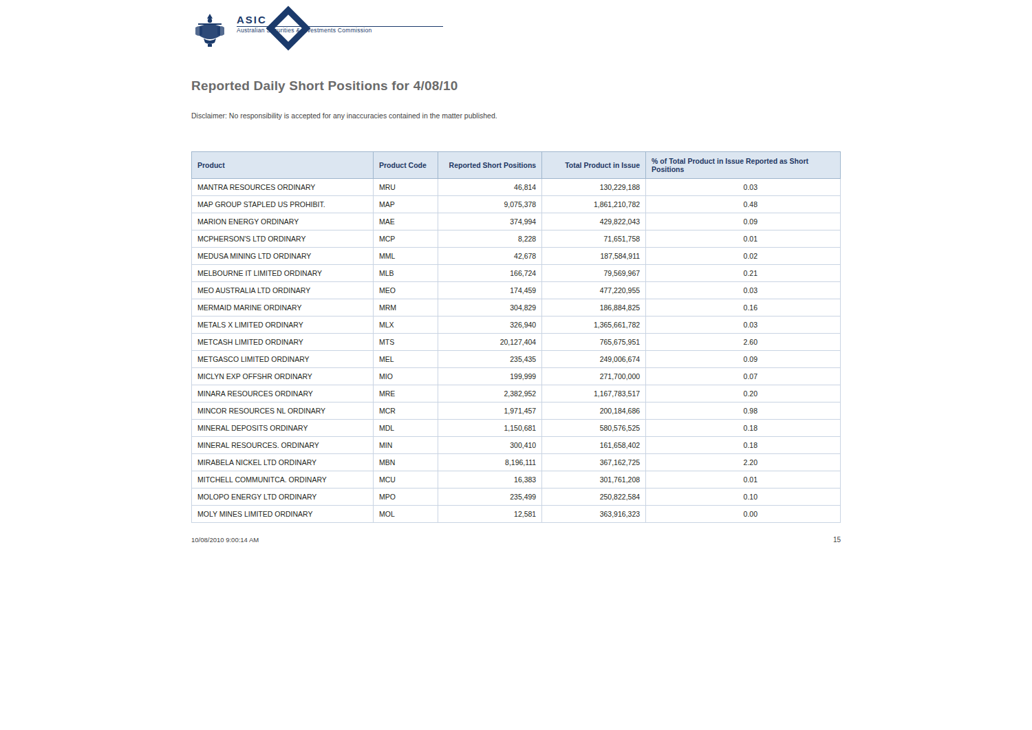ASIC
Australian Securities & Investments Commission
Reported Daily Short Positions for 4/08/10
Disclaimer: No responsibility is accepted for any inaccuracies contained in the matter published.
| Product | Product Code | Reported Short Positions | Total Product in Issue | % of Total Product in Issue Reported as Short Positions |
| --- | --- | --- | --- | --- |
| MANTRA RESOURCES ORDINARY | MRU | 46,814 | 130,229,188 | 0.03 |
| MAP GROUP STAPLED US PROHIBIT. | MAP | 9,075,378 | 1,861,210,782 | 0.48 |
| MARION ENERGY ORDINARY | MAE | 374,994 | 429,822,043 | 0.09 |
| MCPHERSON'S LTD ORDINARY | MCP | 8,228 | 71,651,758 | 0.01 |
| MEDUSA MINING LTD ORDINARY | MML | 42,678 | 187,584,911 | 0.02 |
| MELBOURNE IT LIMITED ORDINARY | MLB | 166,724 | 79,569,967 | 0.21 |
| MEO AUSTRALIA LTD ORDINARY | MEO | 174,459 | 477,220,955 | 0.03 |
| MERMAID MARINE ORDINARY | MRM | 304,829 | 186,884,825 | 0.16 |
| METALS X LIMITED ORDINARY | MLX | 326,940 | 1,365,661,782 | 0.03 |
| METCASH LIMITED ORDINARY | MTS | 20,127,404 | 765,675,951 | 2.60 |
| METGASCO LIMITED ORDINARY | MEL | 235,435 | 249,006,674 | 0.09 |
| MICLYN EXP OFFSHR ORDINARY | MIO | 199,999 | 271,700,000 | 0.07 |
| MINARA RESOURCES ORDINARY | MRE | 2,382,952 | 1,167,783,517 | 0.20 |
| MINCOR RESOURCES NL ORDINARY | MCR | 1,971,457 | 200,184,686 | 0.98 |
| MINERAL DEPOSITS ORDINARY | MDL | 1,150,681 | 580,576,525 | 0.18 |
| MINERAL RESOURCES. ORDINARY | MIN | 300,410 | 161,658,402 | 0.18 |
| MIRABELA NICKEL LTD ORDINARY | MBN | 8,196,111 | 367,162,725 | 2.20 |
| MITCHELL COMMUNITCA. ORDINARY | MCU | 16,383 | 301,761,208 | 0.01 |
| MOLOPO ENERGY LTD ORDINARY | MPO | 235,499 | 250,822,584 | 0.10 |
| MOLY MINES LIMITED ORDINARY | MOL | 12,581 | 363,916,323 | 0.00 |
10/08/2010 9:00:14 AM 15